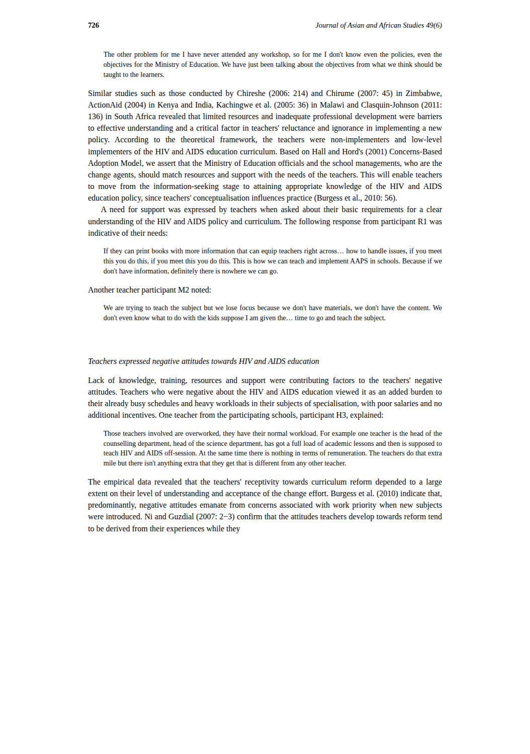726 Journal of Asian and African Studies 49(6)
The other problem for me I have never attended any workshop, so for me I don't know even the policies, even the objectives for the Ministry of Education. We have just been talking about the objectives from what we think should be taught to the learners.
Similar studies such as those conducted by Chireshe (2006: 214) and Chirume (2007: 45) in Zimbabwe, ActionAid (2004) in Kenya and India, Kachingwe et al. (2005: 36) in Malawi and Clasquin-Johnson (2011: 136) in South Africa revealed that limited resources and inadequate professional development were barriers to effective understanding and a critical factor in teachers' reluctance and ignorance in implementing a new policy. According to the theoretical framework, the teachers were non-implementers and low-level implementers of the HIV and AIDS education curriculum. Based on Hall and Hord's (2001) Concerns-Based Adoption Model, we assert that the Ministry of Education officials and the school managements, who are the change agents, should match resources and support with the needs of the teachers. This will enable teachers to move from the information-seeking stage to attaining appropriate knowledge of the HIV and AIDS education policy, since teachers' conceptualisation influences practice (Burgess et al., 2010: 56).
A need for support was expressed by teachers when asked about their basic requirements for a clear understanding of the HIV and AIDS policy and curriculum. The following response from participant R1 was indicative of their needs:
If they can print books with more information that can equip teachers right across… how to handle issues, if you meet this you do this, if you meet this you do this. This is how we can teach and implement AAPS in schools. Because if we don't have information, definitely there is nowhere we can go.
Another teacher participant M2 noted:
We are trying to teach the subject but we lose focus because we don't have materials, we don't have the content. We don't even know what to do with the kids suppose I am given the… time to go and teach the subject.
Teachers expressed negative attitudes towards HIV and AIDS education
Lack of knowledge, training, resources and support were contributing factors to the teachers' negative attitudes. Teachers who were negative about the HIV and AIDS education viewed it as an added burden to their already busy schedules and heavy workloads in their subjects of specialisation, with poor salaries and no additional incentives. One teacher from the participating schools, participant H3, explained:
Those teachers involved are overworked, they have their normal workload. For example one teacher is the head of the counselling department, head of the science department, has got a full load of academic lessons and then is supposed to teach HIV and AIDS off-session. At the same time there is nothing in terms of remuneration. The teachers do that extra mile but there isn't anything extra that they get that is different from any other teacher.
The empirical data revealed that the teachers' receptivity towards curriculum reform depended to a large extent on their level of understanding and acceptance of the change effort. Burgess et al. (2010) indicate that, predominantly, negative attitudes emanate from concerns associated with work priority when new subjects were introduced. Ni and Guzdial (2007: 2−3) confirm that the attitudes teachers develop towards reform tend to be derived from their experiences while they